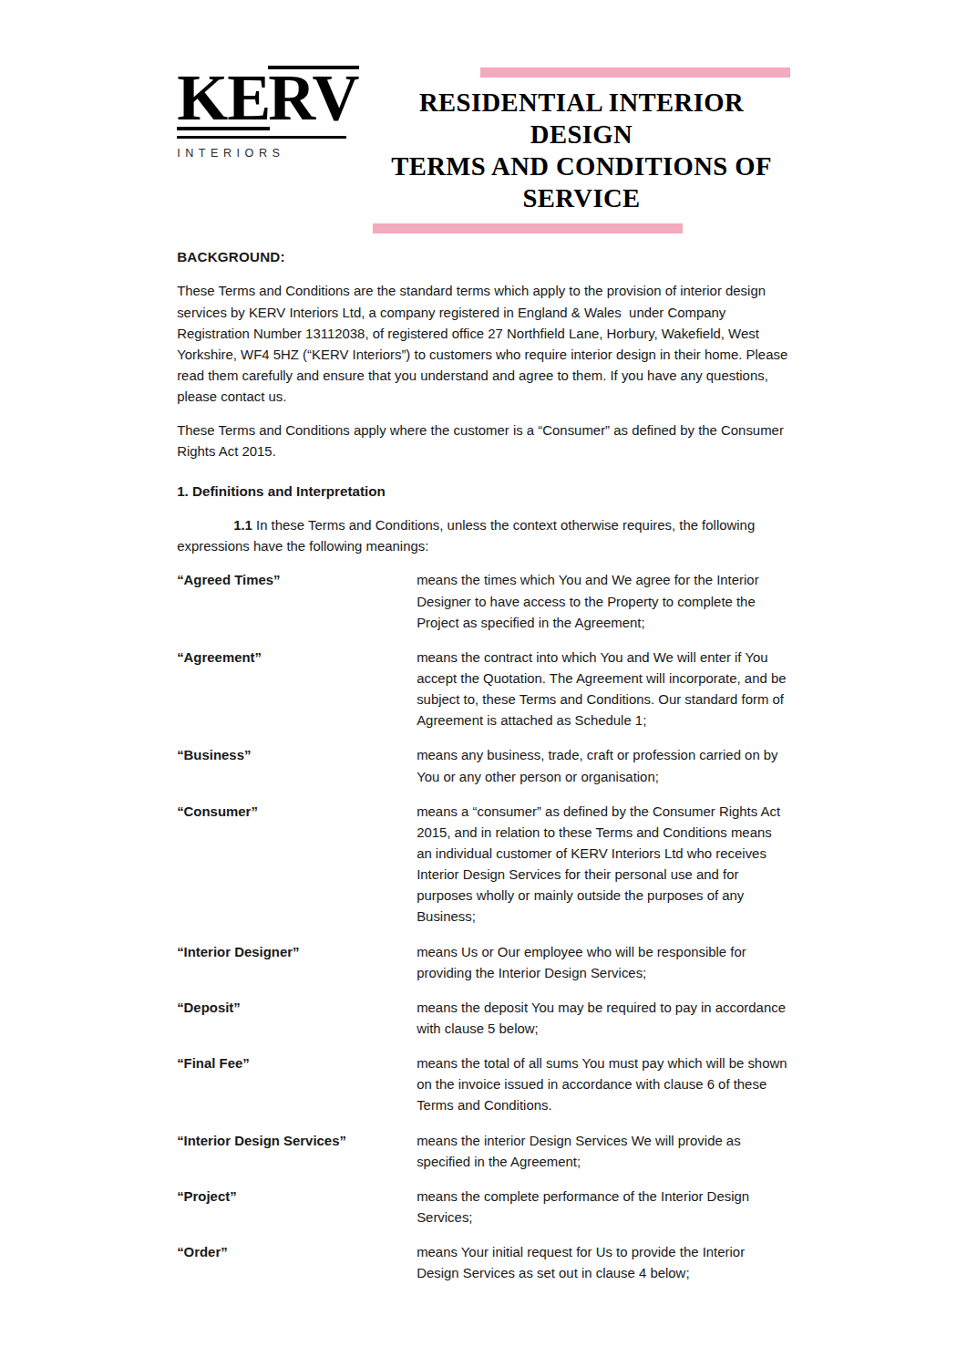KE RV
INTERIORS
Residential Interior Design
Terms and Conditions of Service
BACKGROUND:
These Terms and Conditions are the standard terms which apply to the provision of interior design services by KERV Interiors Ltd, a company registered in England & Wales under Company Registration Number 13112038, of registered office 27 Northfield Lane, Horbury, Wakefield, West Yorkshire, WF4 5HZ (“KERV Interiors”) to customers who require interior design in their home. Please read them carefully and ensure that you understand and agree to them. If you have any questions, please contact us.
These Terms and Conditions apply where the customer is a “Consumer” as defined by the Consumer Rights Act 2015.
1. Definitions and Interpretation
1.1 In these Terms and Conditions, unless the context otherwise requires, the following expressions have the following meanings:
| “Agreed Times” | means the times which You and We agree for the Interior Designer to have access to the Property to complete the Project as specified in the Agreement; |
| “Agreement” | means the contract into which You and We will enter if You accept the Quotation. The Agreement will incorporate, and be subject to, these Terms and Conditions. Our standard form of Agreement is attached as Schedule 1; |
| “Business” | means any business, trade, craft or profession carried on by You or any other person or organisation; |
| “Consumer” | means a “consumer” as defined by the Consumer Rights Act 2015, and in relation to these Terms and Conditions means an individual customer of KERV Interiors Ltd who receives Interior Design Services for their personal use and for purposes wholly or mainly outside the purposes of any Business; |
| “Interior Designer” | means Us or Our employee who will be responsible for providing the Interior Design Services; |
| “Deposit” | means the deposit You may be required to pay in accordance with clause 5 below; |
| “Final Fee” | means the total of all sums You must pay which will be shown on the invoice issued in accordance with clause 6 of these Terms and Conditions. |
| “Interior Design Services” | means the interior Design Services We will provide as specified in the Agreement; |
| “Project” | means the complete performance of the Interior Design Services; |
| “Order” | means Your initial request for Us to provide the Interior Design Services as set out in clause 4 below; |